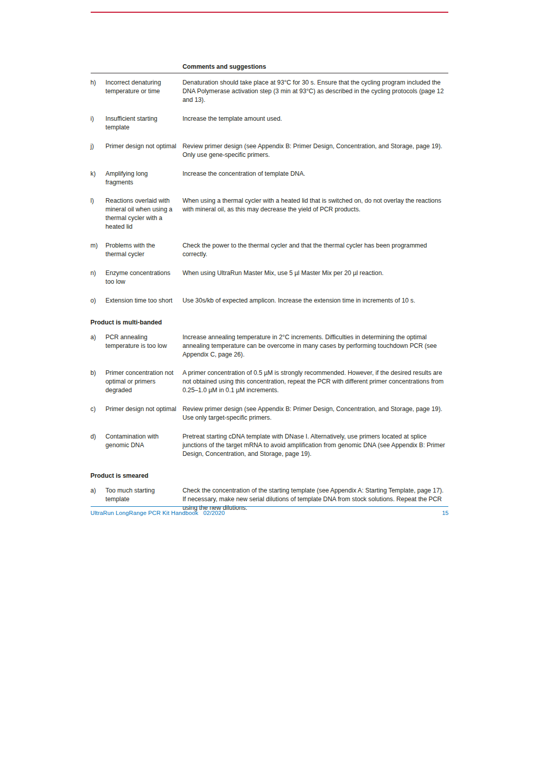| | Comments and suggestions |
| --- | --- |
| h) | Incorrect denaturing temperature or time | Denaturation should take place at 93°C for 30 s. Ensure that the cycling program included the DNA Polymerase activation step (3 min at 93°C) as described in the cycling protocols (page 12 and 13). |
| i) | Insufficient starting template | Increase the template amount used. |
| j) | Primer design not optimal | Review primer design (see Appendix B: Primer Design, Concentration, and Storage, page 19). Only use gene-specific primers. |
| k) | Amplifying long fragments | Increase the concentration of template DNA. |
| l) | Reactions overlaid with mineral oil when using a thermal cycler with a heated lid | When using a thermal cycler with a heated lid that is switched on, do not overlay the reactions with mineral oil, as this may decrease the yield of PCR products. |
| m) | Problems with the thermal cycler | Check the power to the thermal cycler and that the thermal cycler has been programmed correctly. |
| n) | Enzyme concentrations too low | When using UltraRun Master Mix, use 5 µl Master Mix per 20 µl reaction. |
| o) | Extension time too short | Use 30s/kb of expected amplicon. Increase the extension time in increments of 10 s. |
| Product is multi-banded |
| a) | PCR annealing temperature is too low | Increase annealing temperature in 2°C increments. Difficulties in determining the optimal annealing temperature can be overcome in many cases by performing touchdown PCR (see Appendix C, page 26). |
| b) | Primer concentration not optimal or primers degraded | A primer concentration of 0.5 µM is strongly recommended. However, if the desired results are not obtained using this concentration, repeat the PCR with different primer concentrations from 0.25–1.0 µM in 0.1 µM increments. |
| c) | Primer design not optimal | Review primer design (see Appendix B: Primer Design, Concentration, and Storage, page 19). Use only target-specific primers. |
| d) | Contamination with genomic DNA | Pretreat starting cDNA template with DNase I. Alternatively, use primers located at splice junctions of the target mRNA to avoid amplification from genomic DNA (see Appendix B: Primer Design, Concentration, and Storage, page 19). |
| Product is smeared |
| a) | Too much starting template | Check the concentration of the starting template (see Appendix A: Starting Template, page 17). If necessary, make new serial dilutions of template DNA from stock solutions. Repeat the PCR using the new dilutions. |
UltraRun LongRange PCR Kit Handbook 02/2020 15